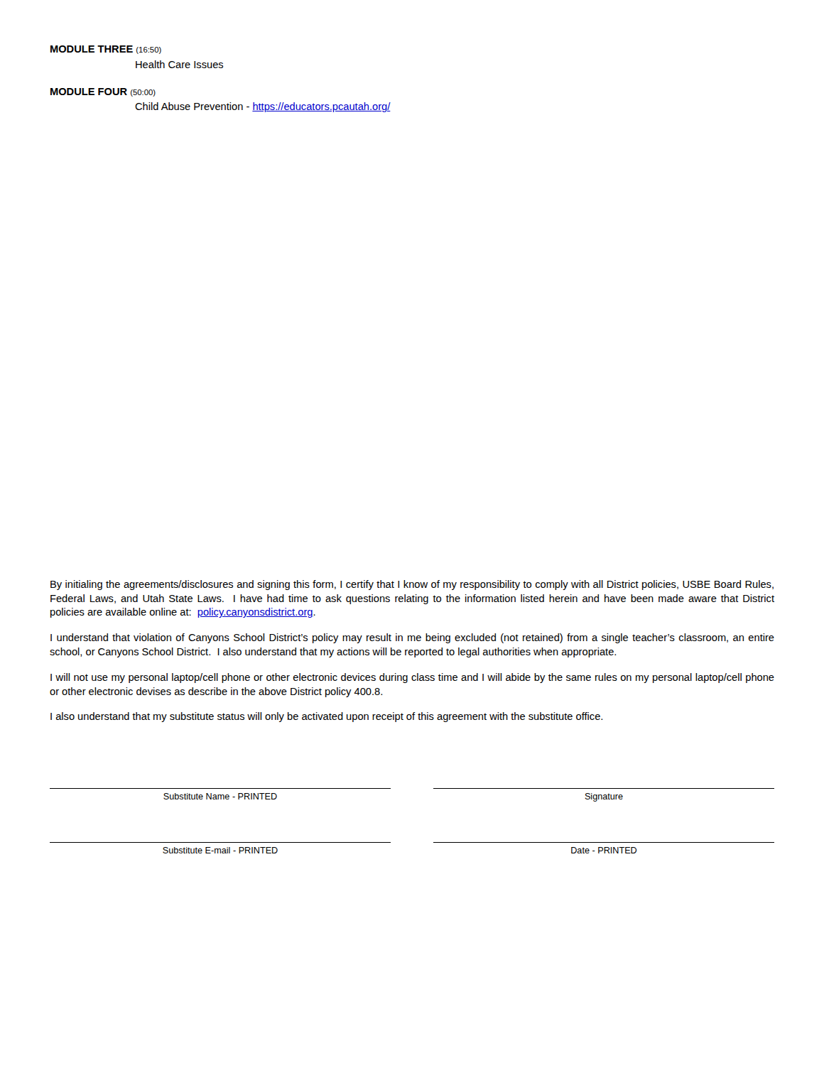MODULE THREE (16:50)
Health Care Issues
MODULE FOUR (50:00)
Child Abuse Prevention - https://educators.pcautah.org/
By initialing the agreements/disclosures and signing this form, I certify that I know of my responsibility to comply with all District policies, USBE Board Rules, Federal Laws, and Utah State Laws. I have had time to ask questions relating to the information listed herein and have been made aware that District policies are available online at: policy.canyonsdistrict.org.
I understand that violation of Canyons School District’s policy may result in me being excluded (not retained) from a single teacher’s classroom, an entire school, or Canyons School District. I also understand that my actions will be reported to legal authorities when appropriate.
I will not use my personal laptop/cell phone or other electronic devices during class time and I will abide by the same rules on my personal laptop/cell phone or other electronic devises as describe in the above District policy 400.8.
I also understand that my substitute status will only be activated upon receipt of this agreement with the substitute office.
| Substitute Name - PRINTED | Signature |
| Substitute E-mail - PRINTED | Date - PRINTED |